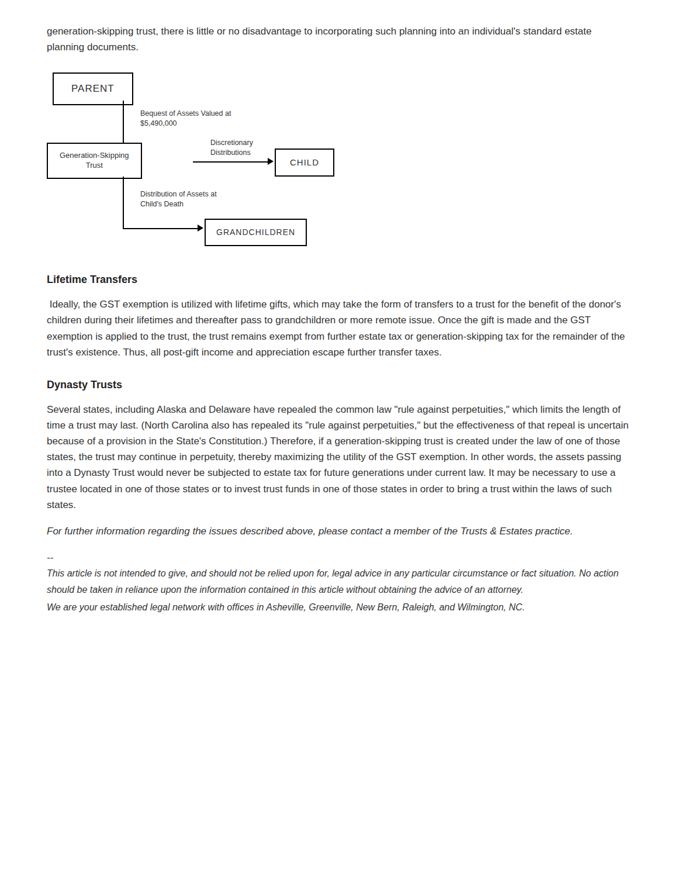generation-skipping trust, there is little or no disadvantage to incorporating such planning into an individual's standard estate planning documents.
PARENT
Generation-Skipping
Trust
CHILD
GRANDCHILDREN
Bequest of Assets Valued at
$5,490,000
Discretionary
Distributions
Distribution of Assets at
Child's Death
Lifetime Transfers
Ideally, the GST exemption is utilized with lifetime gifts, which may take the form of transfers to a trust for the benefit of the donor's children during their lifetimes and thereafter pass to grandchildren or more remote issue. Once the gift is made and the GST exemption is applied to the trust, the trust remains exempt from further estate tax or generation-skipping tax for the remainder of the trust's existence. Thus, all post-gift income and appreciation escape further transfer taxes.
Dynasty Trusts
Several states, including Alaska and Delaware have repealed the common law "rule against perpetuities," which limits the length of time a trust may last. (North Carolina also has repealed its "rule against perpetuities," but the effectiveness of that repeal is uncertain because of a provision in the State's Constitution.) Therefore, if a generation-skipping trust is created under the law of one of those states, the trust may continue in perpetuity, thereby maximizing the utility of the GST exemption. In other words, the assets passing into a Dynasty Trust would never be subjected to estate tax for future generations under current law. It may be necessary to use a trustee located in one of those states or to invest trust funds in one of those states in order to bring a trust within the laws of such states.
For further information regarding the issues described above, please contact a member of the Trusts & Estates practice.
--
This article is not intended to give, and should not be relied upon for, legal advice in any particular circumstance or fact situation. No action should be taken in reliance upon the information contained in this article without obtaining the advice of an attorney.
We are your established legal network with offices in Asheville, Greenville, New Bern, Raleigh, and Wilmington, NC.